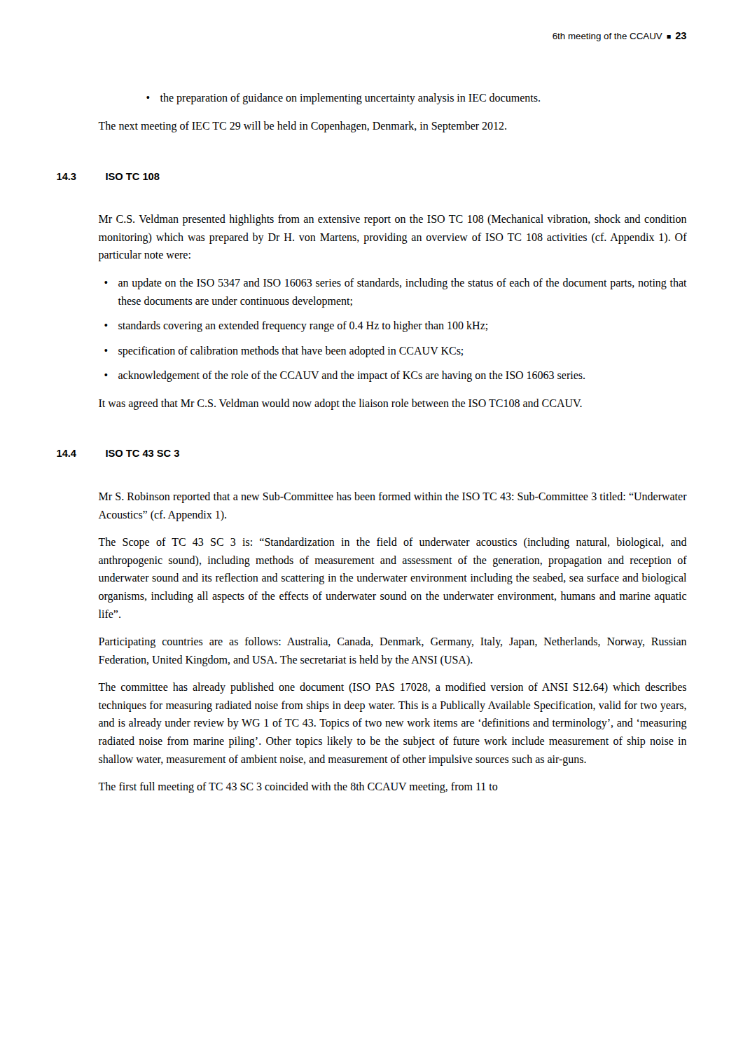6th meeting of the CCAUV■23
the preparation of guidance on implementing uncertainty analysis in IEC documents.
The next meeting of IEC TC 29 will be held in Copenhagen, Denmark, in September 2012.
14.3 ISO TC 108
Mr C.S. Veldman presented highlights from an extensive report on the ISO TC 108 (Mechanical vibration, shock and condition monitoring) which was prepared by Dr H. von Martens, providing an overview of ISO TC 108 activities (cf. Appendix 1). Of particular note were:
an update on the ISO 5347 and ISO 16063 series of standards, including the status of each of the document parts, noting that these documents are under continuous development;
standards covering an extended frequency range of 0.4 Hz to higher than 100 kHz;
specification of calibration methods that have been adopted in CCAUV KCs;
acknowledgement of the role of the CCAUV and the impact of KCs are having on the ISO 16063 series.
It was agreed that Mr C.S. Veldman would now adopt the liaison role between the ISO TC108 and CCAUV.
14.4 ISO TC 43 SC 3
Mr S. Robinson reported that a new Sub-Committee has been formed within the ISO TC 43: Sub-Committee 3 titled: “Underwater Acoustics” (cf. Appendix 1).
The Scope of TC 43 SC 3 is: “Standardization in the field of underwater acoustics (including natural, biological, and anthropogenic sound), including methods of measurement and assessment of the generation, propagation and reception of underwater sound and its reflection and scattering in the underwater environment including the seabed, sea surface and biological organisms, including all aspects of the effects of underwater sound on the underwater environment, humans and marine aquatic life”.
Participating countries are as follows: Australia, Canada, Denmark, Germany, Italy, Japan, Netherlands, Norway, Russian Federation, United Kingdom, and USA. The secretariat is held by the ANSI (USA).
The committee has already published one document (ISO PAS 17028, a modified version of ANSI S12.64) which describes techniques for measuring radiated noise from ships in deep water. This is a Publically Available Specification, valid for two years, and is already under review by WG 1 of TC 43. Topics of two new work items are ‘definitions and terminology’, and ‘measuring radiated noise from marine piling’. Other topics likely to be the subject of future work include measurement of ship noise in shallow water, measurement of ambient noise, and measurement of other impulsive sources such as air-guns.
The first full meeting of TC 43 SC 3 coincided with the 8th CCAUV meeting, from 11 to